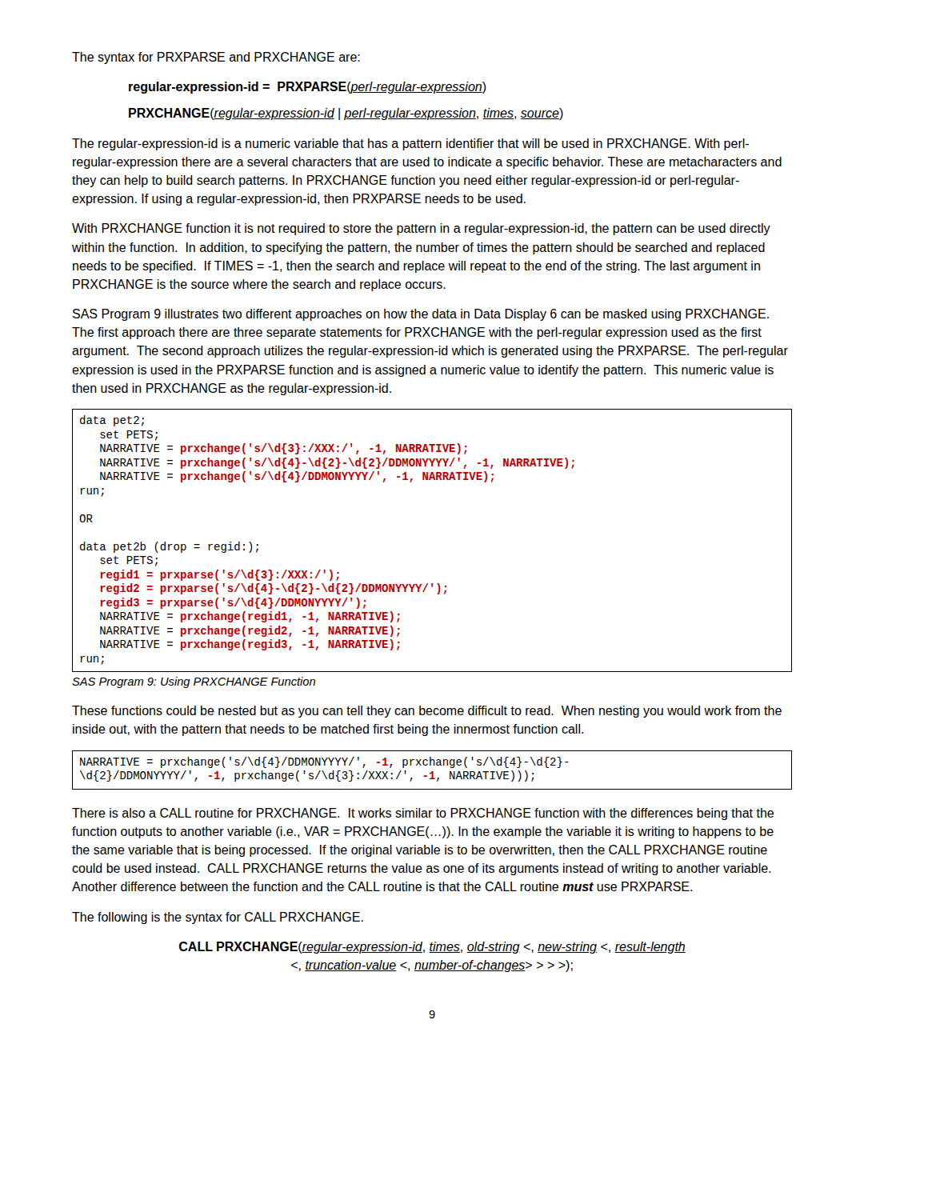The syntax for PRXPARSE and PRXCHANGE are:
regular-expression-id = PRXPARSE(perl-regular-expression)
PRXCHANGE(regular-expression-id | perl-regular-expression, times, source)
The regular-expression-id is a numeric variable that has a pattern identifier that will be used in PRXCHANGE. With perl-regular-expression there are a several characters that are used to indicate a specific behavior. These are metacharacters and they can help to build search patterns. In PRXCHANGE function you need either regular-expression-id or perl-regular-expression. If using a regular-expression-id, then PRXPARSE needs to be used.
With PRXCHANGE function it is not required to store the pattern in a regular-expression-id, the pattern can be used directly within the function. In addition, to specifying the pattern, the number of times the pattern should be searched and replaced needs to be specified. If TIMES = -1, then the search and replace will repeat to the end of the string. The last argument in PRXCHANGE is the source where the search and replace occurs.
SAS Program 9 illustrates two different approaches on how the data in Data Display 6 can be masked using PRXCHANGE. The first approach there are three separate statements for PRXCHANGE with the perl-regular expression used as the first argument. The second approach utilizes the regular-expression-id which is generated using the PRXPARSE. The perl-regular expression is used in the PRXPARSE function and is assigned a numeric value to identify the pattern. This numeric value is then used in PRXCHANGE as the regular-expression-id.
data pet2;
   set PETS;
   NARRATIVE = prxchange('s/\d{3}:/XXX:/', -1, NARRATIVE);
   NARRATIVE = prxchange('s/\d{4}-\d{2}-\d{2}/DDMONYYYY/', -1, NARRATIVE);
   NARRATIVE = prxchange('s/\d{4}/DDMONYYYY/', -1, NARRATIVE);
run;

OR

data pet2b (drop = regid:);
   set PETS;
   regid1 = prxparse('s/\d{3}:/XXX:/');
   regid2 = prxparse('s/\d{4}-\d{2}-\d{2}/DDMONYYYY/');
   regid3 = prxparse('s/\d{4}/DDMONYYYY/');
   NARRATIVE = prxchange(regid1, -1, NARRATIVE);
   NARRATIVE = prxchange(regid2, -1, NARRATIVE);
   NARRATIVE = prxchange(regid3, -1, NARRATIVE);
run;
SAS Program 9: Using PRXCHANGE Function
These functions could be nested but as you can tell they can become difficult to read. When nesting you would work from the inside out, with the pattern that needs to be matched first being the innermost function call.
NARRATIVE = prxchange('s/\d{4}/DDMONYYYY/', -1, prxchange('s/\d{4}-\d{2}-
\d{2}/DDMONYYYY/', -1, prxchange('s/\d{3}:/XXX:/', -1, NARRATIVE)));
There is also a CALL routine for PRXCHANGE. It works similar to PRXCHANGE function with the differences being that the function outputs to another variable (i.e., VAR = PRXCHANGE(…)). In the example the variable it is writing to happens to be the same variable that is being processed. If the original variable is to be overwritten, then the CALL PRXCHANGE routine could be used instead. CALL PRXCHANGE returns the value as one of its arguments instead of writing to another variable. Another difference between the function and the CALL routine is that the CALL routine must use PRXPARSE.
The following is the syntax for CALL PRXCHANGE.
CALL PRXCHANGE(regular-expression-id, times, old-string <, new-string <, result-length
<, truncation-value <, number-of-changes> > > >);
9